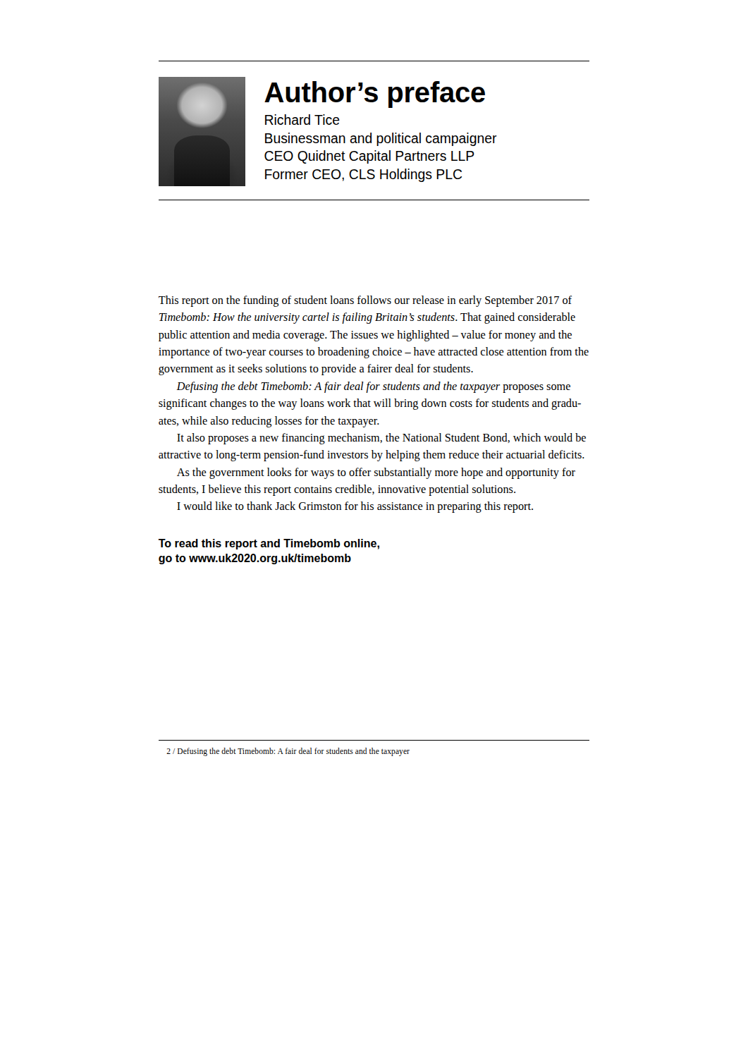Author’s preface
Richard Tice Businessman and political campaigner CEO Quidnet Capital Partners LLP Former CEO, CLS Holdings PLC
This report on the funding of student loans follows our release in early September 2017 of Timebomb: How the university cartel is failing Britain’s students. That gained considerable public attention and media coverage. The issues we highlighted – value for money and the importance of two-year courses to broadening choice – have attracted close attention from the government as it seeks solutions to provide a fairer deal for students.
Defusing the debt Timebomb: A fair deal for students and the taxpayer proposes some significant changes to the way loans work that will bring down costs for students and graduates, while also reducing losses for the taxpayer.
It also proposes a new financing mechanism, the National Student Bond, which would be attractive to long-term pension-fund investors by helping them reduce their actuarial deficits.
As the government looks for ways to offer substantially more hope and opportunity for students, I believe this report contains credible, innovative potential solutions.
I would like to thank Jack Grimston for his assistance in preparing this report.
To read this report and Timebomb online,
go to www.uk2020.org.uk/timebomb
2 / Defusing the debt Timebomb: A fair deal for students and the taxpayer